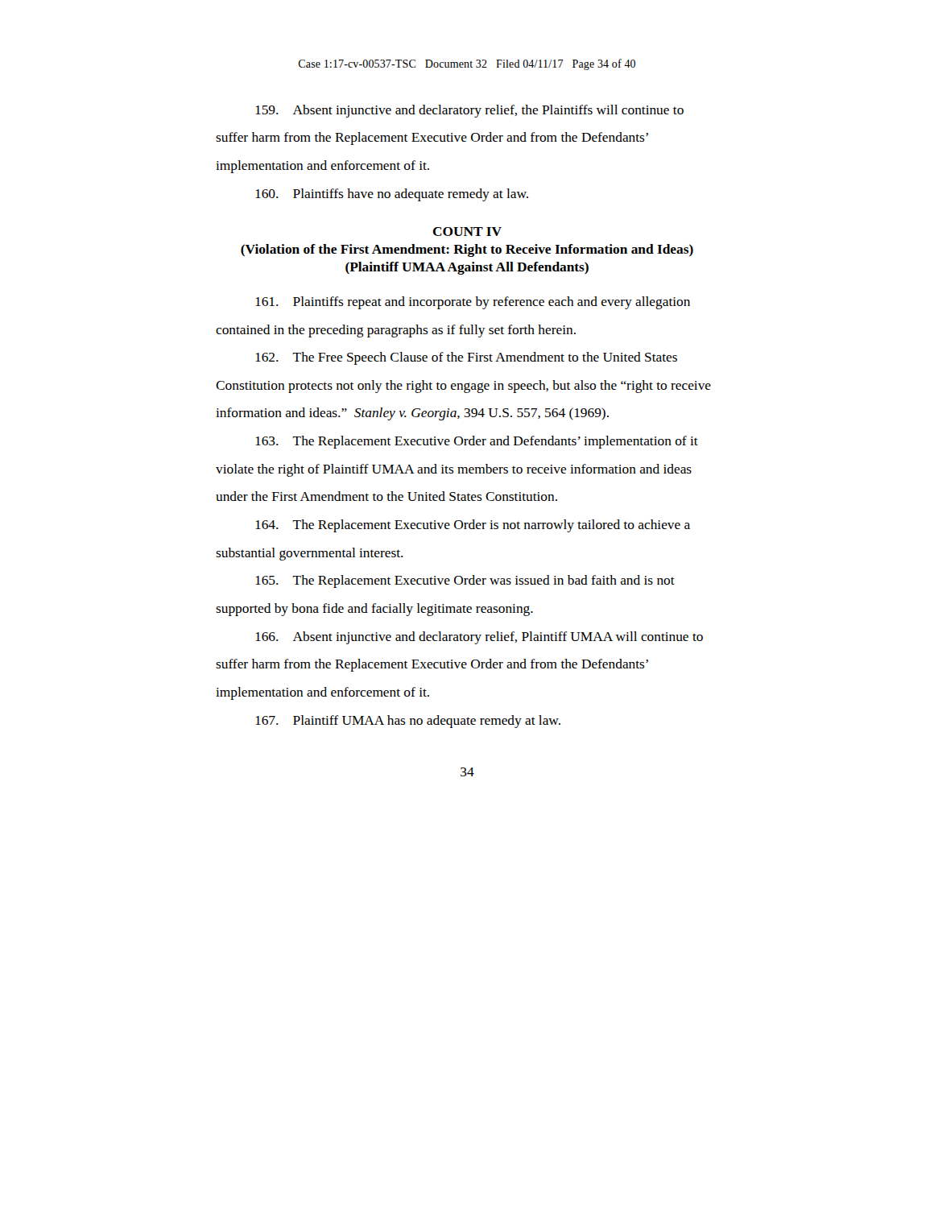Case 1:17-cv-00537-TSC Document 32 Filed 04/11/17 Page 34 of 40
159. Absent injunctive and declaratory relief, the Plaintiffs will continue to suffer harm from the Replacement Executive Order and from the Defendants’ implementation and enforcement of it.
160. Plaintiffs have no adequate remedy at law.
COUNT IV (Violation of the First Amendment: Right to Receive Information and Ideas) (Plaintiff UMAA Against All Defendants)
161. Plaintiffs repeat and incorporate by reference each and every allegation contained in the preceding paragraphs as if fully set forth herein.
162. The Free Speech Clause of the First Amendment to the United States Constitution protects not only the right to engage in speech, but also the “right to receive information and ideas.” Stanley v. Georgia, 394 U.S. 557, 564 (1969).
163. The Replacement Executive Order and Defendants’ implementation of it violate the right of Plaintiff UMAA and its members to receive information and ideas under the First Amendment to the United States Constitution.
164. The Replacement Executive Order is not narrowly tailored to achieve a substantial governmental interest.
165. The Replacement Executive Order was issued in bad faith and is not supported by bona fide and facially legitimate reasoning.
166. Absent injunctive and declaratory relief, Plaintiff UMAA will continue to suffer harm from the Replacement Executive Order and from the Defendants’ implementation and enforcement of it.
167. Plaintiff UMAA has no adequate remedy at law.
34